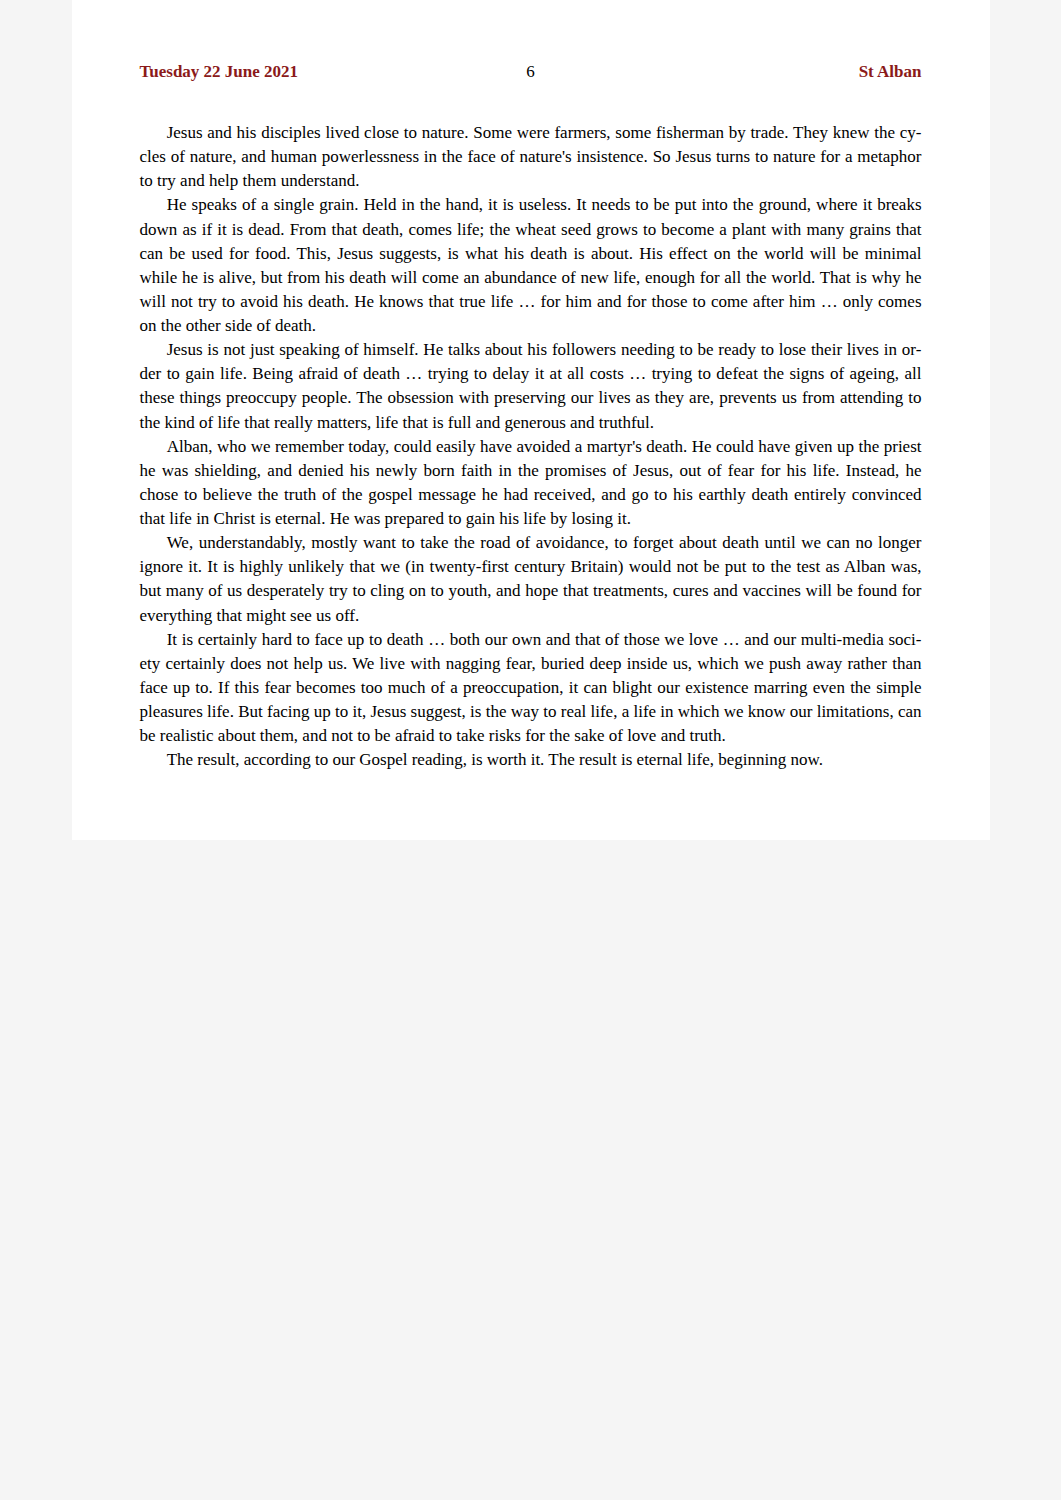Tuesday 22 June 2021 6 St Alban
Jesus and his disciples lived close to nature. Some were farmers, some fisherman by trade. They knew the cycles of nature, and human powerlessness in the face of nature's insistence. So Jesus turns to nature for a metaphor to try and help them understand.
He speaks of a single grain. Held in the hand, it is useless. It needs to be put into the ground, where it breaks down as if it is dead. From that death, comes life; the wheat seed grows to become a plant with many grains that can be used for food. This, Jesus suggests, is what his death is about. His effect on the world will be minimal while he is alive, but from his death will come an abundance of new life, enough for all the world. That is why he will not try to avoid his death. He knows that true life … for him and for those to come after him … only comes on the other side of death.
Jesus is not just speaking of himself. He talks about his followers needing to be ready to lose their lives in order to gain life. Being afraid of death … trying to delay it at all costs … trying to defeat the signs of ageing, all these things preoccupy people. The obsession with preserving our lives as they are, prevents us from attending to the kind of life that really matters, life that is full and generous and truthful.
Alban, who we remember today, could easily have avoided a martyr's death. He could have given up the priest he was shielding, and denied his newly born faith in the promises of Jesus, out of fear for his life. Instead, he chose to believe the truth of the gospel message he had received, and go to his earthly death entirely convinced that life in Christ is eternal. He was prepared to gain his life by losing it.
We, understandably, mostly want to take the road of avoidance, to forget about death until we can no longer ignore it. It is highly unlikely that we (in twenty-first century Britain) would not be put to the test as Alban was, but many of us desperately try to cling on to youth, and hope that treatments, cures and vaccines will be found for everything that might see us off.
It is certainly hard to face up to death … both our own and that of those we love … and our multi-media society certainly does not help us. We live with nagging fear, buried deep inside us, which we push away rather than face up to. If this fear becomes too much of a preoccupation, it can blight our existence marring even the simple pleasures life. But facing up to it, Jesus suggest, is the way to real life, a life in which we know our limitations, can be realistic about them, and not to be afraid to take risks for the sake of love and truth.
The result, according to our Gospel reading, is worth it. The result is eternal life, beginning now.